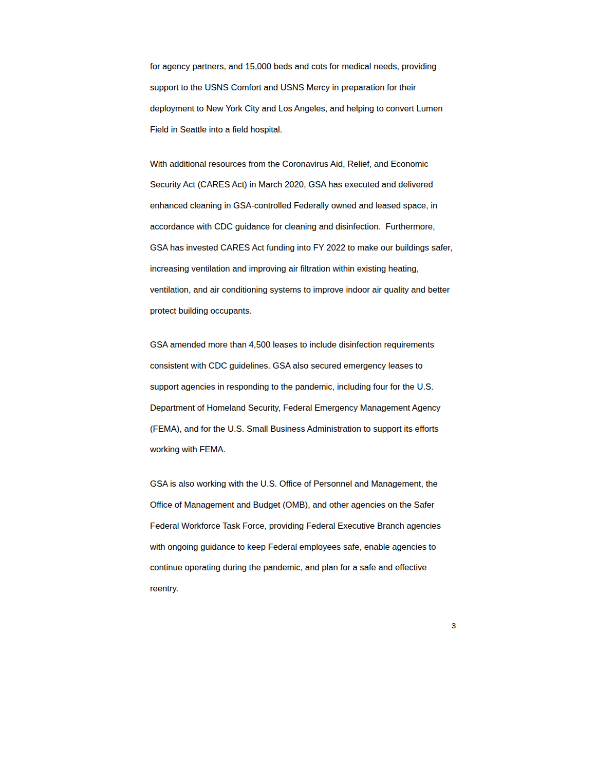for agency partners, and 15,000 beds and cots for medical needs, providing support to the USNS Comfort and USNS Mercy in preparation for their deployment to New York City and Los Angeles, and helping to convert Lumen Field in Seattle into a field hospital.
With additional resources from the Coronavirus Aid, Relief, and Economic Security Act (CARES Act) in March 2020, GSA has executed and delivered enhanced cleaning in GSA-controlled Federally owned and leased space, in accordance with CDC guidance for cleaning and disinfection. Furthermore, GSA has invested CARES Act funding into FY 2022 to make our buildings safer, increasing ventilation and improving air filtration within existing heating, ventilation, and air conditioning systems to improve indoor air quality and better protect building occupants.
GSA amended more than 4,500 leases to include disinfection requirements consistent with CDC guidelines. GSA also secured emergency leases to support agencies in responding to the pandemic, including four for the U.S. Department of Homeland Security, Federal Emergency Management Agency (FEMA), and for the U.S. Small Business Administration to support its efforts working with FEMA.
GSA is also working with the U.S. Office of Personnel and Management, the Office of Management and Budget (OMB), and other agencies on the Safer Federal Workforce Task Force, providing Federal Executive Branch agencies with ongoing guidance to keep Federal employees safe, enable agencies to continue operating during the pandemic, and plan for a safe and effective reentry.
3